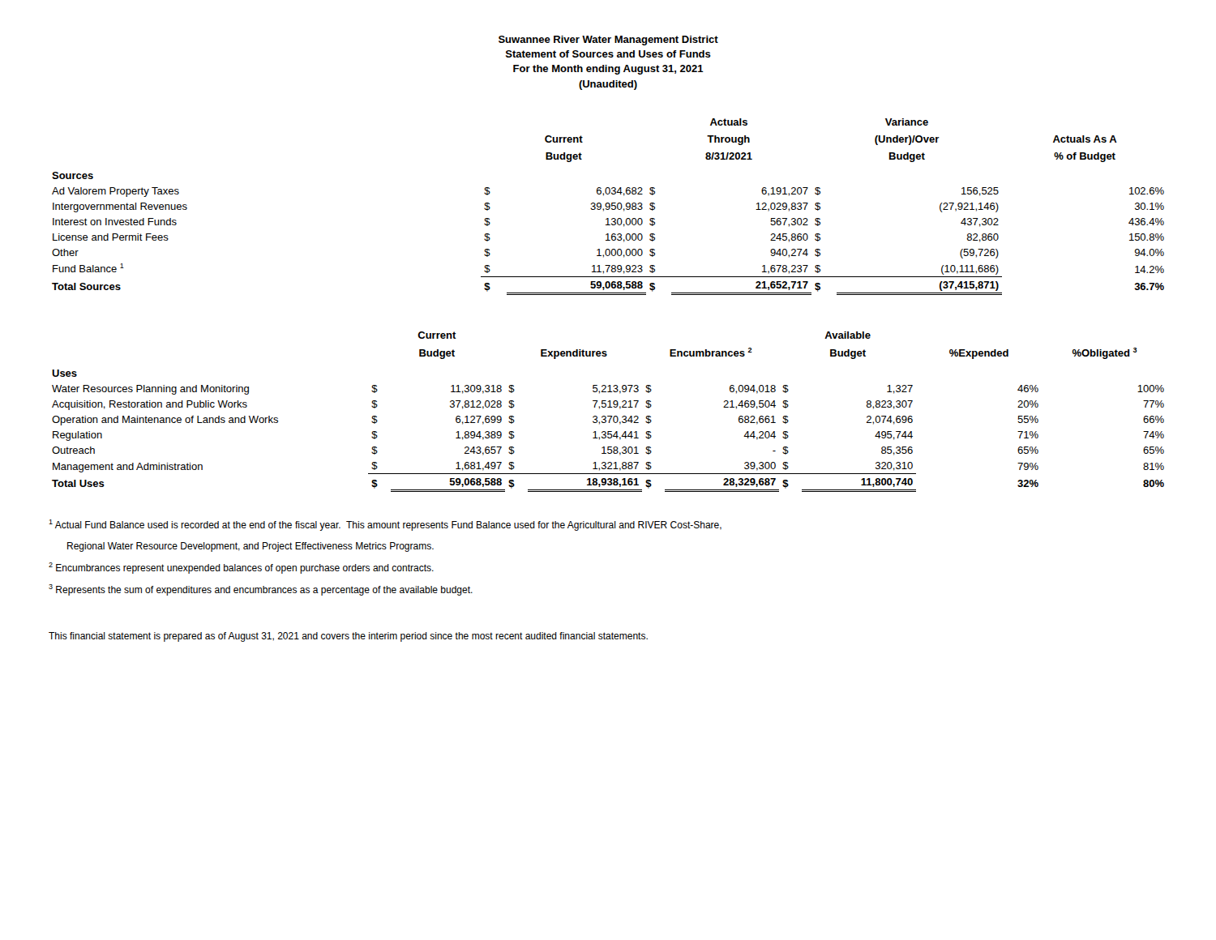Suwannee River Water Management District
Statement of Sources and Uses of Funds
For the Month ending August 31, 2021
(Unaudited)
| | | Actuals | Variance | |
| | Current | Through | (Under)/Over | Actuals As A |
| | Budget | 8/31/2021 | Budget | % of Budget |
| Sources | |
| Ad Valorem Property Taxes | $ | 6,034,682 | $ | 6,191,207 | $ | 156,525 | 102.6% |
| Intergovernmental Revenues | $ | 39,950,983 | $ | 12,029,837 | $ | (27,921,146) | 30.1% |
| Interest on Invested Funds | $ | 130,000 | $ | 567,302 | $ | 437,302 | 436.4% |
| License and Permit Fees | $ | 163,000 | $ | 245,860 | $ | 82,860 | 150.8% |
| Other | $ | 1,000,000 | $ | 940,274 | $ | (59,726) | 94.0% |
| Fund Balance 1 | $ | 11,789,923 | $ | 1,678,237 | $ | (10,111,686) | 14.2% |
| Total Sources | $ | 59,068,588 | $ | 21,652,717 | $ | (37,415,871) | 36.7% |
| | Current | | | Available | | |
| | Budget | Expenditures | Encumbrances 2 | Budget | %Expended | %Obligated 3 |
| Uses | |
| Water Resources Planning and Monitoring | $ | 11,309,318 | $ | 5,213,973 | $ | 6,094,018 | $ | 1,327 | 46% | 100% |
| Acquisition, Restoration and Public Works | $ | 37,812,028 | $ | 7,519,217 | $ | 21,469,504 | $ | 8,823,307 | 20% | 77% |
| Operation and Maintenance of Lands and Works | $ | 6,127,699 | $ | 3,370,342 | $ | 682,661 | $ | 2,074,696 | 55% | 66% |
| Regulation | $ | 1,894,389 | $ | 1,354,441 | $ | 44,204 | $ | 495,744 | 71% | 74% |
| Outreach | $ | 243,657 | $ | 158,301 | $ | - | $ | 85,356 | 65% | 65% |
| Management and Administration | $ | 1,681,497 | $ | 1,321,887 | $ | 39,300 | $ | 320,310 | 79% | 81% |
| Total Uses | $ | 59,068,588 | $ | 18,938,161 | $ | 28,329,687 | $ | 11,800,740 | 32% | 80% |
1 Actual Fund Balance used is recorded at the end of the fiscal year. This amount represents Fund Balance used for the Agricultural and RIVER Cost-Share,
Regional Water Resource Development, and Project Effectiveness Metrics Programs.
2 Encumbrances represent unexpended balances of open purchase orders and contracts.
3 Represents the sum of expenditures and encumbrances as a percentage of the available budget.
This financial statement is prepared as of August 31, 2021 and covers the interim period since the most recent audited financial statements.